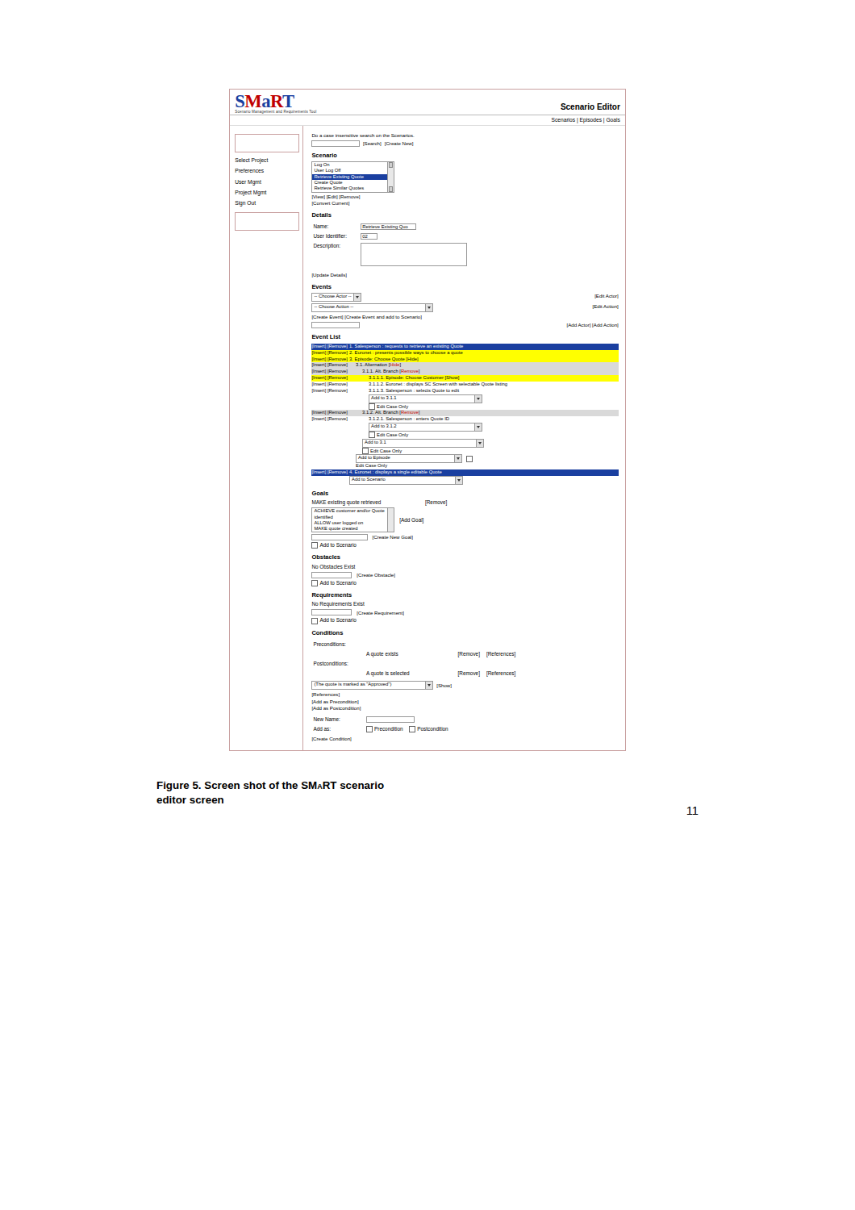SMaRT
Scenario Management and Requirements Tool
Scenario Editor
Scenarios | Episodes | Goals
Select Project
Preferences
User Mgmt
Project Mgmt
Sign Out
Do a case insensitive search on the Scenarios.
[Search] [Create New]
Scenario
Log On
User Log Off
Retrieve Existing Quote
Create Quote
Retrieve Similar Quotes
[View] [Edit] [Remove]
[Convert Current]
Details
| Name: | |
| User Identifier: | |
| Description: | |
[Update Details]
Events
[Edit Actor] -- Choose Actor --
[Edit Action] -- Choose Action --
[Create Event] [Create Event and add to Scenario]
[Add Actor] [Add Action]
Event List
[Insert] [Remove] 1. Salesperson : requests to retrieve an existing Quote
[Insert] [Remove] 2. Euronet : presents possible ways to choose a quote
[Insert] [Remove] 3. Episode: Choose Quote [Hide]
[Insert] [Remove] 3.1. Alternation [Hide]
[Insert] [Remove] 3.1.1. Alt. Branch [Remove]
[Insert] [Remove] 3.1.1.1. Episode: Choose Customer [Show]
[Insert] [Remove] 3.1.1.2. Euronet : displays SC Screen with selectable Quote listing
[Insert] [Remove] 3.1.1.3. Salesperson : selects Quote to edit
[Insert] [Remove] Add to 3.1.1
[Insert] [Remove] Edit Case Only
[Insert] [Remove] 3.1.2. Alt. Branch [Remove]
[Insert] [Remove] 3.1.2.1. Salesperson : enters Quote ID
[Insert] [Remove] Add to 3.1.2
[Insert] [Remove] Edit Case Only
[Insert] [Remove] Add to 3.1
[Insert] [Remove] Edit Case Only
[Insert] [Remove] Add to Episode
[Insert] [Remove] Edit Case Only
[Insert] [Remove] 4. Euronet : displays a single editable Quote
[Insert] [Remove] Add to Scenario
Goals
MAKE existing quote retrieved [Remove]
ACHIEVE customer and/or Quote identified
ALLOW user logged on
MAKE quote created
MAKE new quote entry added
MAKE header created
[Add Goal]
[Create New Goal]
Add to Scenario
Obstacles
No Obstacles Exist
[Create Obstacle]
Add to Scenario
Requirements
No Requirements Exist
[Create Requirement]
Add to Scenario
Conditions
| Preconditions: | | | |
| | A quote exists | [Remove] | [References] |
| Postconditions: | | | |
| | A quote is selected | [Remove] | [References] |
(The quote is marked as "Approved") [Show]
[References]
[Add as Precondition]
[Add as Postcondition]
| New Name: | |
| Add as: | Precondition Postcondition |
[Create Condition]
Figure 5. Screen shot of the SMaRT scenario editor screen
11